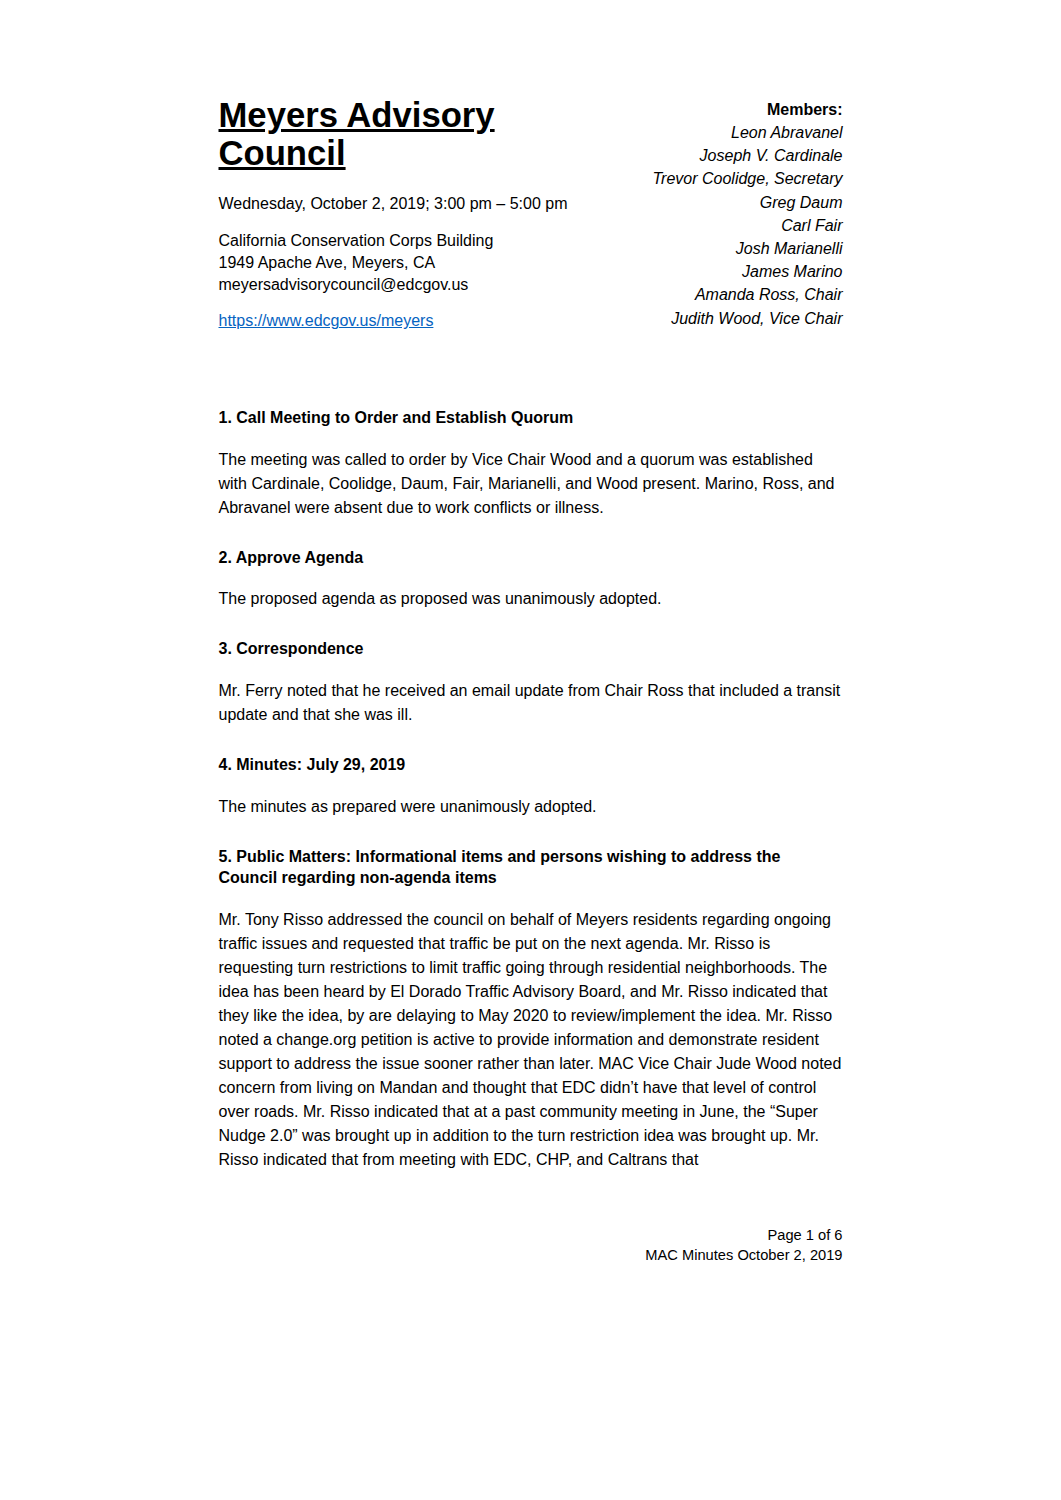Meyers Advisory Council
Wednesday, October 2, 2019; 3:00 pm – 5:00 pm
California Conservation Corps Building
1949 Apache Ave, Meyers, CA
meyersadvisorycouncil@edcgov.us
https://www.edcgov.us/meyers
Members:
Leon Abravanel
Joseph V. Cardinale
Trevor Coolidge, Secretary
Greg Daum
Carl Fair
Josh Marianelli
James Marino
Amanda Ross, Chair
Judith Wood, Vice Chair
1. Call Meeting to Order and Establish Quorum
The meeting was called to order by Vice Chair Wood and a quorum was established with Cardinale, Coolidge, Daum, Fair, Marianelli, and Wood present. Marino, Ross, and Abravanel were absent due to work conflicts or illness.
2. Approve Agenda
The proposed agenda as proposed was unanimously adopted.
3. Correspondence
Mr. Ferry noted that he received an email update from Chair Ross that included a transit update and that she was ill.
4. Minutes: July 29, 2019
The minutes as prepared were unanimously adopted.
5. Public Matters: Informational items and persons wishing to address the
Council regarding non-agenda items
Mr. Tony Risso addressed the council on behalf of Meyers residents regarding ongoing traffic issues and requested that traffic be put on the next agenda. Mr. Risso is requesting turn restrictions to limit traffic going through residential neighborhoods. The idea has been heard by El Dorado Traffic Advisory Board, and Mr. Risso indicated that they like the idea, by are delaying to May 2020 to review/implement the idea. Mr. Risso noted a change.org petition is active to provide information and demonstrate resident support to address the issue sooner rather than later. MAC Vice Chair Jude Wood noted concern from living on Mandan and thought that EDC didn’t have that level of control over roads. Mr. Risso indicated that at a past community meeting in June, the “Super Nudge 2.0” was brought up in addition to the turn restriction idea was brought up. Mr. Risso indicated that from meeting with EDC, CHP, and Caltrans that
Page 1 of 6
MAC Minutes October 2, 2019